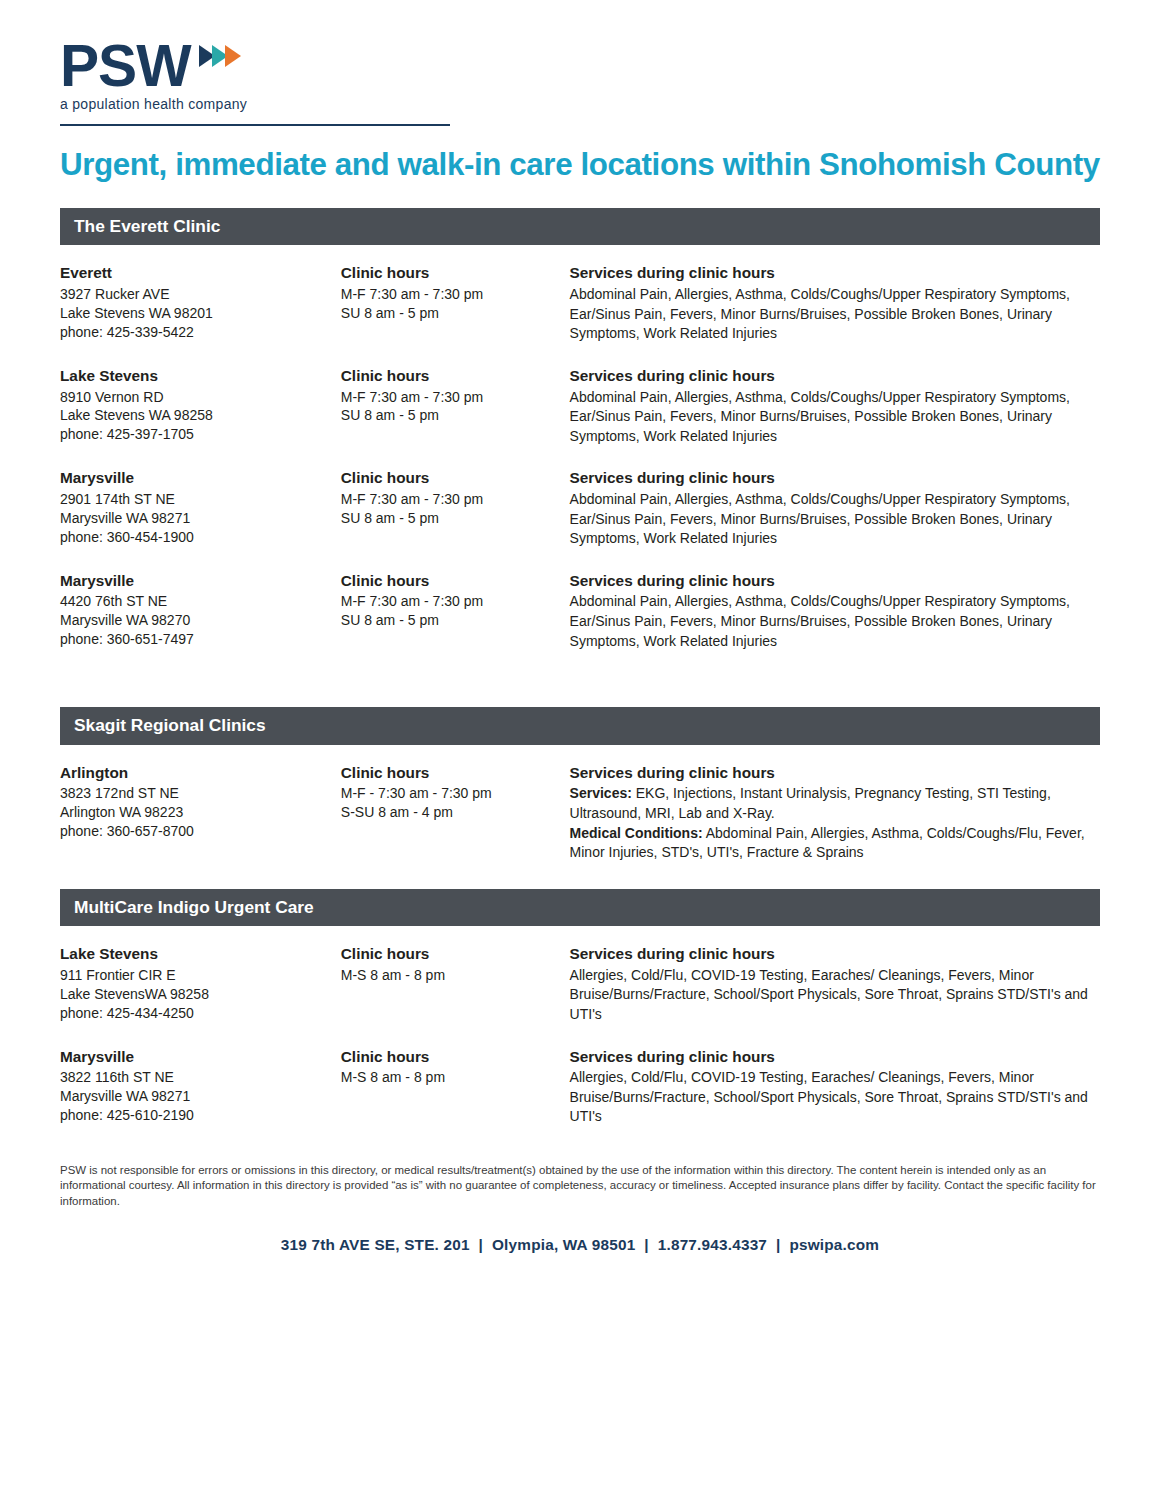PSW
a population health company
Urgent, immediate and walk-in care locations within Snohomish County
The Everett Clinic
| Everett 3927 Rucker AVE Lake Stevens WA 98201 phone: 425-339-5422 | Clinic hours M-F 7:30 am - 7:30 pm SU 8 am - 5 pm | Services during clinic hours Abdominal Pain, Allergies, Asthma, Colds/Coughs/Upper Respiratory Symptoms, Ear/Sinus Pain, Fevers, Minor Burns/Bruises, Possible Broken Bones, Urinary Symptoms, Work Related Injuries |
| Lake Stevens 8910 Vernon RD Lake Stevens WA 98258 phone: 425-397-1705 | Clinic hours M-F 7:30 am - 7:30 pm SU 8 am - 5 pm | Services during clinic hours Abdominal Pain, Allergies, Asthma, Colds/Coughs/Upper Respiratory Symptoms, Ear/Sinus Pain, Fevers, Minor Burns/Bruises, Possible Broken Bones, Urinary Symptoms, Work Related Injuries |
| Marysville 2901 174th ST NE Marysville WA 98271 phone: 360-454-1900 | Clinic hours M-F 7:30 am - 7:30 pm SU 8 am - 5 pm | Services during clinic hours Abdominal Pain, Allergies, Asthma, Colds/Coughs/Upper Respiratory Symptoms, Ear/Sinus Pain, Fevers, Minor Burns/Bruises, Possible Broken Bones, Urinary Symptoms, Work Related Injuries |
| Marysville 4420 76th ST NE Marysville WA 98270 phone: 360-651-7497 | Clinic hours M-F 7:30 am - 7:30 pm SU 8 am - 5 pm | Services during clinic hours Abdominal Pain, Allergies, Asthma, Colds/Coughs/Upper Respiratory Symptoms, Ear/Sinus Pain, Fevers, Minor Burns/Bruises, Possible Broken Bones, Urinary Symptoms, Work Related Injuries |
Skagit Regional Clinics
| Arlington 3823 172nd ST NE Arlington WA 98223 phone: 360-657-8700 | Clinic hours M-F - 7:30 am - 7:30 pm S-SU 8 am - 4 pm | Services during clinic hours Services: EKG, Injections, Instant Urinalysis, Pregnancy Testing, STI Testing, Ultrasound, MRI, Lab and X-Ray. Medical Conditions: Abdominal Pain, Allergies, Asthma, Colds/Coughs/Flu, Fever, Minor Injuries, STD's, UTI's, Fracture & Sprains |
MultiCare Indigo Urgent Care
| Lake Stevens 911 Frontier CIR E Lake StevensWA 98258 phone: 425-434-4250 | Clinic hours M-S 8 am - 8 pm | Services during clinic hours Allergies, Cold/Flu, COVID-19 Testing, Earaches/ Cleanings, Fevers, Minor Bruise/Burns/Fracture, School/Sport Physicals, Sore Throat, Sprains STD/STI's and UTI's |
| Marysville 3822 116th ST NE Marysville WA 98271 phone: 425-610-2190 | Clinic hours M-S 8 am - 8 pm | Services during clinic hours Allergies, Cold/Flu, COVID-19 Testing, Earaches/ Cleanings, Fevers, Minor Bruise/Burns/Fracture, School/Sport Physicals, Sore Throat, Sprains STD/STI's and UTI's |
PSW is not responsible for errors or omissions in this directory, or medical results/treatment(s) obtained by the use of the information within this directory. The content herein is intended only as an informational courtesy. All information in this directory is provided “as is” with no guarantee of completeness, accuracy or timeliness. Accepted insurance plans differ by facility. Contact the specific facility for information.
319 7th AVE SE, STE. 201 | Olympia, WA 98501 | 1.877.943.4337 | pswipa.com